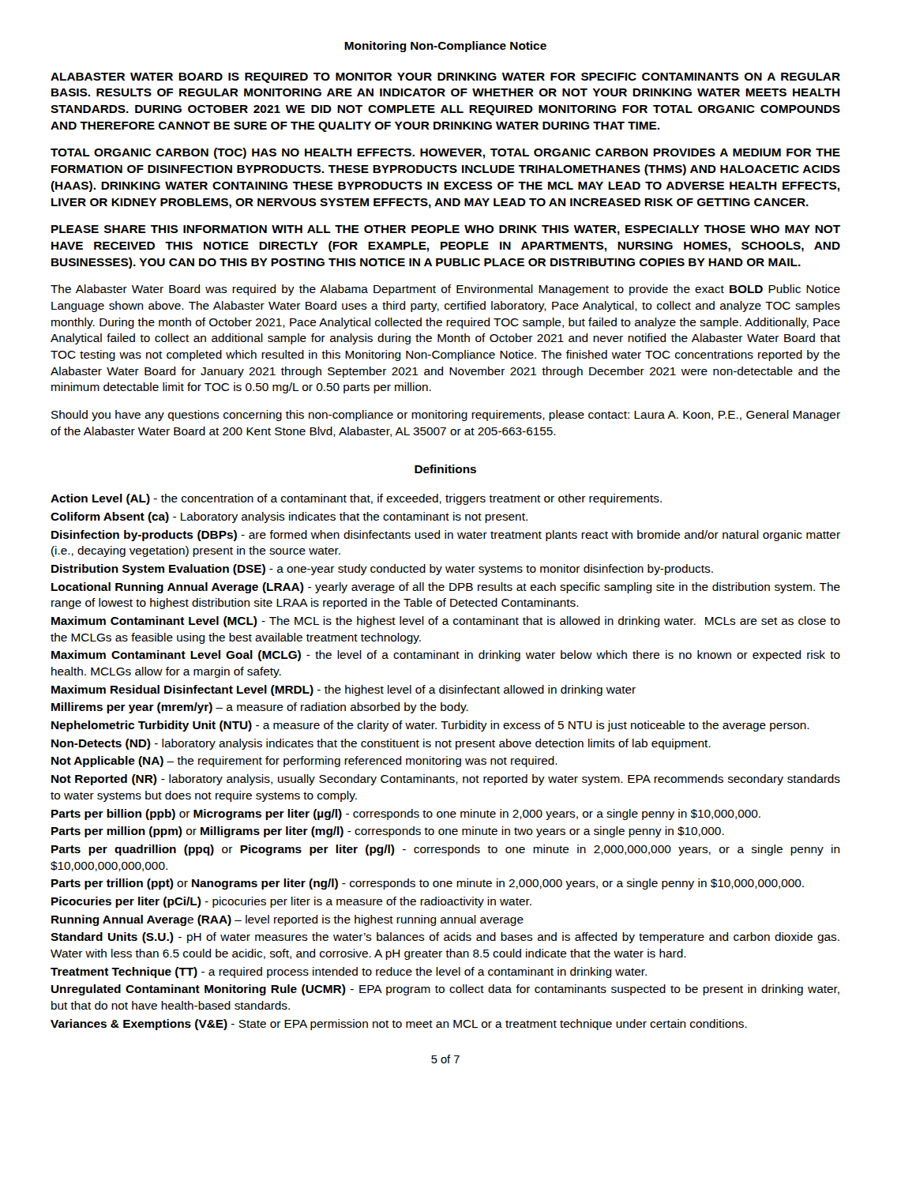Monitoring Non-Compliance Notice
ALABASTER WATER BOARD IS REQUIRED TO MONITOR YOUR DRINKING WATER FOR SPECIFIC CONTAMINANTS ON A REGULAR BASIS. RESULTS OF REGULAR MONITORING ARE AN INDICATOR OF WHETHER OR NOT YOUR DRINKING WATER MEETS HEALTH STANDARDS. DURING OCTOBER 2021 WE DID NOT COMPLETE ALL REQUIRED MONITORING FOR TOTAL ORGANIC COMPOUNDS AND THEREFORE CANNOT BE SURE OF THE QUALITY OF YOUR DRINKING WATER DURING THAT TIME.
TOTAL ORGANIC CARBON (TOC) HAS NO HEALTH EFFECTS. HOWEVER, TOTAL ORGANIC CARBON PROVIDES A MEDIUM FOR THE FORMATION OF DISINFECTION BYPRODUCTS. THESE BYPRODUCTS INCLUDE TRIHALOMETHANES (THMS) AND HALOACETIC ACIDS (HAAS). DRINKING WATER CONTAINING THESE BYPRODUCTS IN EXCESS OF THE MCL MAY LEAD TO ADVERSE HEALTH EFFECTS, LIVER OR KIDNEY PROBLEMS, OR NERVOUS SYSTEM EFFECTS, AND MAY LEAD TO AN INCREASED RISK OF GETTING CANCER.
PLEASE SHARE THIS INFORMATION WITH ALL THE OTHER PEOPLE WHO DRINK THIS WATER, ESPECIALLY THOSE WHO MAY NOT HAVE RECEIVED THIS NOTICE DIRECTLY (FOR EXAMPLE, PEOPLE IN APARTMENTS, NURSING HOMES, SCHOOLS, AND BUSINESSES). YOU CAN DO THIS BY POSTING THIS NOTICE IN A PUBLIC PLACE OR DISTRIBUTING COPIES BY HAND OR MAIL.
The Alabaster Water Board was required by the Alabama Department of Environmental Management to provide the exact BOLD Public Notice Language shown above. The Alabaster Water Board uses a third party, certified laboratory, Pace Analytical, to collect and analyze TOC samples monthly. During the month of October 2021, Pace Analytical collected the required TOC sample, but failed to analyze the sample. Additionally, Pace Analytical failed to collect an additional sample for analysis during the Month of October 2021 and never notified the Alabaster Water Board that TOC testing was not completed which resulted in this Monitoring Non-Compliance Notice. The finished water TOC concentrations reported by the Alabaster Water Board for January 2021 through September 2021 and November 2021 through December 2021 were non-detectable and the minimum detectable limit for TOC is 0.50 mg/L or 0.50 parts per million.
Should you have any questions concerning this non-compliance or monitoring requirements, please contact: Laura A. Koon, P.E., General Manager of the Alabaster Water Board at 200 Kent Stone Blvd, Alabaster, AL 35007 or at 205-663-6155.
Definitions
Action Level (AL) - the concentration of a contaminant that, if exceeded, triggers treatment or other requirements.
Coliform Absent (ca) - Laboratory analysis indicates that the contaminant is not present.
Disinfection by-products (DBPs) - are formed when disinfectants used in water treatment plants react with bromide and/or natural organic matter (i.e., decaying vegetation) present in the source water.
Distribution System Evaluation (DSE) - a one-year study conducted by water systems to monitor disinfection by-products.
Locational Running Annual Average (LRAA) - yearly average of all the DPB results at each specific sampling site in the distribution system. The range of lowest to highest distribution site LRAA is reported in the Table of Detected Contaminants.
Maximum Contaminant Level (MCL) - The MCL is the highest level of a contaminant that is allowed in drinking water. MCLs are set as close to the MCLGs as feasible using the best available treatment technology.
Maximum Contaminant Level Goal (MCLG) - the level of a contaminant in drinking water below which there is no known or expected risk to health. MCLGs allow for a margin of safety.
Maximum Residual Disinfectant Level (MRDL) - the highest level of a disinfectant allowed in drinking water
Millirems per year (mrem/yr) – a measure of radiation absorbed by the body.
Nephelometric Turbidity Unit (NTU) - a measure of the clarity of water. Turbidity in excess of 5 NTU is just noticeable to the average person.
Non-Detects (ND) - laboratory analysis indicates that the constituent is not present above detection limits of lab equipment.
Not Applicable (NA) – the requirement for performing referenced monitoring was not required.
Not Reported (NR) - laboratory analysis, usually Secondary Contaminants, not reported by water system. EPA recommends secondary standards to water systems but does not require systems to comply.
Parts per billion (ppb) or Micrograms per liter (µg/l) - corresponds to one minute in 2,000 years, or a single penny in $10,000,000.
Parts per million (ppm) or Milligrams per liter (mg/l) - corresponds to one minute in two years or a single penny in $10,000.
Parts per quadrillion (ppq) or Picograms per liter (pg/l) - corresponds to one minute in 2,000,000,000 years, or a single penny in $10,000,000,000,000.
Parts per trillion (ppt) or Nanograms per liter (ng/l) - corresponds to one minute in 2,000,000 years, or a single penny in $10,000,000,000.
Picocuries per liter (pCi/L) - picocuries per liter is a measure of the radioactivity in water.
Running Annual Average (RAA) – level reported is the highest running annual average
Standard Units (S.U.) - pH of water measures the water’s balances of acids and bases and is affected by temperature and carbon dioxide gas. Water with less than 6.5 could be acidic, soft, and corrosive. A pH greater than 8.5 could indicate that the water is hard.
Treatment Technique (TT) - a required process intended to reduce the level of a contaminant in drinking water.
Unregulated Contaminant Monitoring Rule (UCMR) - EPA program to collect data for contaminants suspected to be present in drinking water, but that do not have health-based standards.
Variances & Exemptions (V&E) - State or EPA permission not to meet an MCL or a treatment technique under certain conditions.
5 of 7